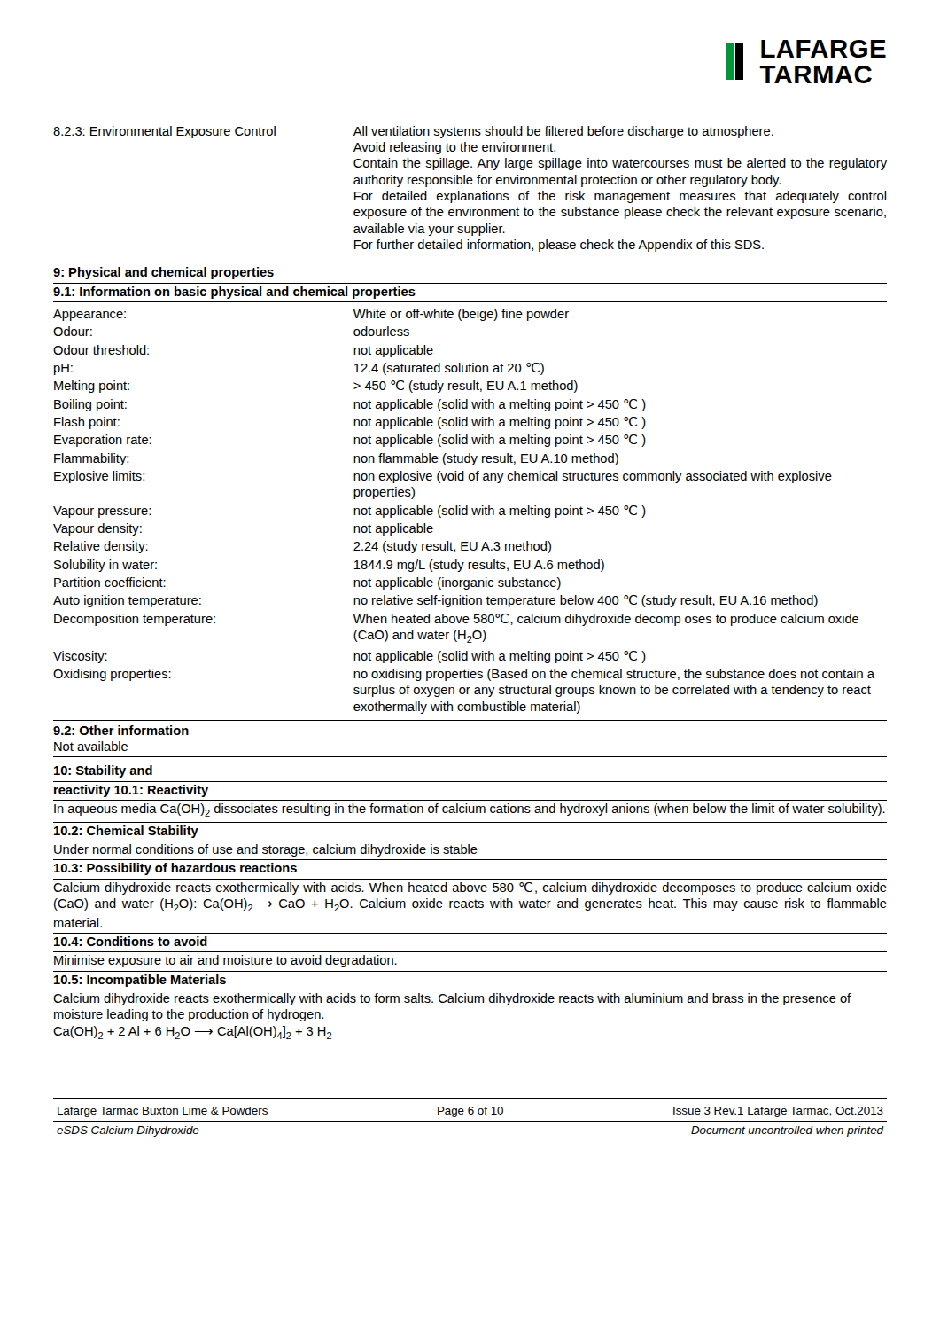LAFARGE
TARMAC
8.2.3: Environmental Exposure Control
All ventilation systems should be filtered before discharge to atmosphere.
Avoid releasing to the environment.
Contain the spillage. Any large spillage into watercourses must be alerted to the regulatory authority responsible for environmental protection or other regulatory body.
For detailed explanations of the risk management measures that adequately control exposure of the environment to the substance please check the relevant exposure scenario, available via your supplier.
For further detailed information, please check the Appendix of this SDS.
9: Physical and chemical properties
9.1: Information on basic physical and chemical properties
Appearance:
White or off-white (beige) fine powder
Odour:
odourless
Odour threshold:
not applicable
pH:
12.4 (saturated solution at 20 ℃)
Melting point:
> 450 ℃ (study result, EU A.1 method)
Boiling point:
not applicable (solid with a melting point > 450 ℃ )
Flash point:
not applicable (solid with a melting point > 450 ℃ )
Evaporation rate:
not applicable (solid with a melting point > 450 ℃ )
Flammability:
non flammable (study result, EU A.10 method)
Explosive limits:
non explosive (void of any chemical structures commonly associated with explosive properties)
Vapour pressure:
not applicable (solid with a melting point > 450 ℃ )
Vapour density:
not applicable
Relative density:
2.24 (study result, EU A.3 method)
Solubility in water:
1844.9 mg/L (study results, EU A.6 method)
Partition coefficient:
not applicable (inorganic substance)
Auto ignition temperature:
no relative self-ignition temperature below 400 ℃ (study result, EU A.16 method)
Decomposition temperature:
When heated above 580℃, calcium dihydroxide decomp oses to produce calcium oxide (CaO) and water (H2O)
Viscosity:
not applicable (solid with a melting point > 450 ℃ )
Oxidising properties:
no oxidising properties (Based on the chemical structure, the substance does not contain a surplus of oxygen or any structural groups known to be correlated with a tendency to react exothermally with combustible material)
9.2: Other information
Not available
10: Stability and
reactivity 10.1: Reactivity
In aqueous media Ca(OH)2 dissociates resulting in the formation of calcium cations and hydroxyl anions (when below the limit of water solubility).
10.2: Chemical Stability
Under normal conditions of use and storage, calcium dihydroxide is stable
10.3: Possibility of hazardous reactions
Calcium dihydroxide reacts exothermically with acids. When heated above 580 ℃, calcium dihydroxide decomposes to produce calcium oxide (CaO) and water (H2O): Ca(OH)2⟶ CaO + H2O. Calcium oxide reacts with water and generates heat. This may cause risk to flammable material.
10.4: Conditions to avoid
Minimise exposure to air and moisture to avoid degradation.
10.5: Incompatible Materials
Calcium dihydroxide reacts exothermically with acids to form salts. Calcium dihydroxide reacts with aluminium and brass in the presence of moisture leading to the production of hydrogen.
Ca(OH)2 + 2 Al + 6 H2O ⟶ Ca[Al(OH)4]2 + 3 H2
| Lafarge Tarmac Buxton Lime & Powders | Page 6 of 10 | Issue 3 Rev.1 Lafarge Tarmac, Oct.2013 |
| eSDS Calcium Dihydroxide | | Document uncontrolled when printed |